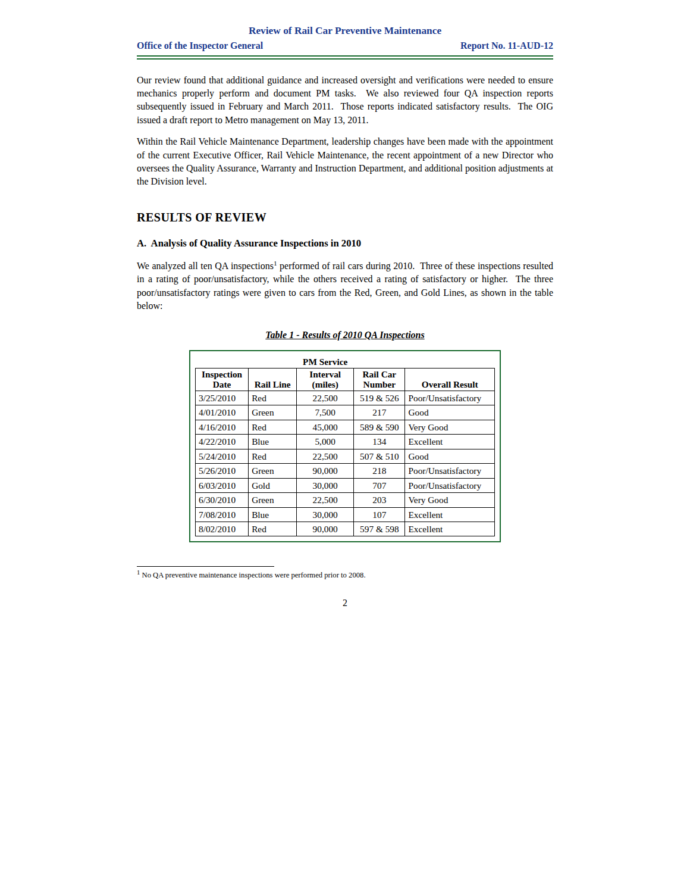Review of Rail Car Preventive Maintenance
Office of the Inspector General Report No. 11-AUD-12
Our review found that additional guidance and increased oversight and verifications were needed to ensure mechanics properly perform and document PM tasks. We also reviewed four QA inspection reports subsequently issued in February and March 2011. Those reports indicated satisfactory results. The OIG issued a draft report to Metro management on May 13, 2011.
Within the Rail Vehicle Maintenance Department, leadership changes have been made with the appointment of the current Executive Officer, Rail Vehicle Maintenance, the recent appointment of a new Director who oversees the Quality Assurance, Warranty and Instruction Department, and additional position adjustments at the Division level.
RESULTS OF REVIEW
A. Analysis of Quality Assurance Inspections in 2010
We analyzed all ten QA inspections1 performed of rail cars during 2010. Three of these inspections resulted in a rating of poor/unsatisfactory, while the others received a rating of satisfactory or higher. The three poor/unsatisfactory ratings were given to cars from the Red, Green, and Gold Lines, as shown in the table below:
Table 1 - Results of 2010 QA Inspections
| | | PM Service | | |
| --- | --- | --- | --- | --- |
| Inspection Date | Rail Line | Interval (miles) | Rail Car Number | Overall Result |
| 3/25/2010 | Red | 22,500 | 519 & 526 | Poor/Unsatisfactory |
| 4/01/2010 | Green | 7,500 | 217 | Good |
| 4/16/2010 | Red | 45,000 | 589 & 590 | Very Good |
| 4/22/2010 | Blue | 5,000 | 134 | Excellent |
| 5/24/2010 | Red | 22,500 | 507 & 510 | Good |
| 5/26/2010 | Green | 90,000 | 218 | Poor/Unsatisfactory |
| 6/03/2010 | Gold | 30,000 | 707 | Poor/Unsatisfactory |
| 6/30/2010 | Green | 22,500 | 203 | Very Good |
| 7/08/2010 | Blue | 30,000 | 107 | Excellent |
| 8/02/2010 | Red | 90,000 | 597 & 598 | Excellent |
1 No QA preventive maintenance inspections were performed prior to 2008.
2